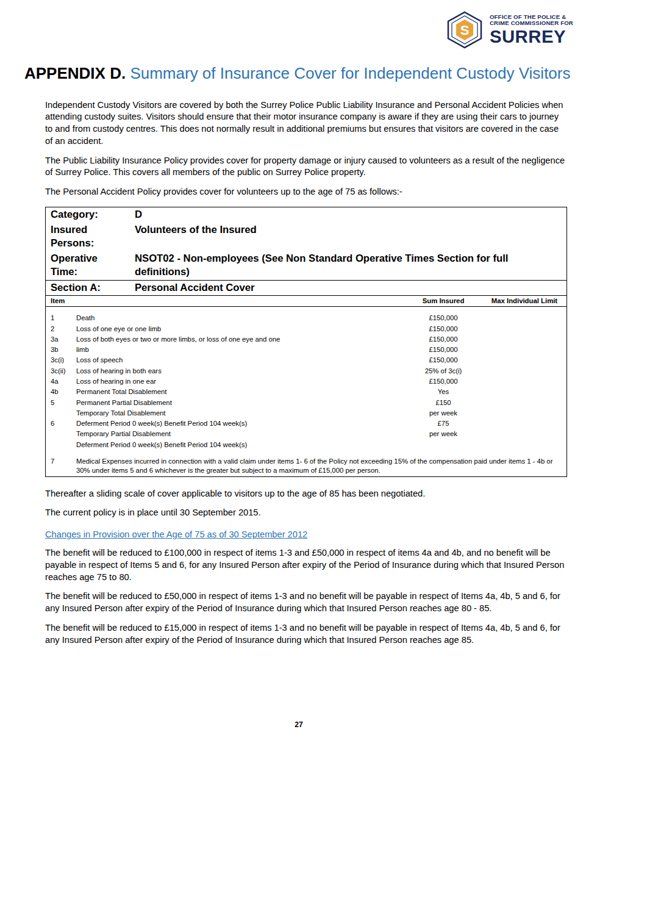S
Office of the Police &
Crime Commissioner for
SURREY
APPENDIX D. Summary of Insurance Cover for Independent Custody Visitors
Independent Custody Visitors are covered by both the Surrey Police Public Liability Insurance and Personal Accident Policies when attending custody suites. Visitors should ensure that their motor insurance company is aware if they are using their cars to journey to and from custody centres. This does not normally result in additional premiums but ensures that visitors are covered in the case of an accident.
The Public Liability Insurance Policy provides cover for property damage or injury caused to volunteers as a result of the negligence of Surrey Police. This covers all members of the public on Surrey Police property.
The Personal Accident Policy provides cover for volunteers up to the age of 75 as follows:-
| Category: | D |
| Insured Persons: | Volunteers of the Insured |
| Operative Time: | NSOT02 - Non-employees (See Non Standard Operative Times Section for full definitions) |
| Section A: | Personal Accident Cover |
| / Item / / Sum Insured / Max Individual Limit / / 1 / Death / £150,000 / / / 2 / Loss of one eye or one limb / £150,000 / / / 3a / Loss of both eyes or two or more limbs, or loss of one eye and one / £150,000 / / / 3b / limb / £150,000 / / / 3c(i) / Loss of speech / £150,000 / / / 3c(ii) / Loss of hearing in both ears / 25% of 3c(i) / / / 4a / Loss of hearing in one ear / £150,000 / / / 4b / Permanent Total Disablement / Yes / / / 5 / Permanent Partial Disablement / £150 / / / / Temporary Total Disablement / per week / / / 6 / Deferment Period 0 week(s) Benefit Period 104 week(s) / £75 / / / / Temporary Partial Disablement / per week / / / / Deferment Period 0 week(s) Benefit Period 104 week(s) / / / / 7 / Medical Expenses incurred in connection with a valid claim under items 1- 6 of the Policy not exceeding 15% of the compensation paid under items 1 - 4b or 30% under items 5 and 6 whichever is the greater but subject to a maximum of £15,000 per person. / |
Thereafter a sliding scale of cover applicable to visitors up to the age of 85 has been negotiated.
The current policy is in place until 30 September 2015.
Changes in Provision over the Age of 75 as of 30 September 2012
The benefit will be reduced to £100,000 in respect of items 1-3 and £50,000 in respect of items 4a and 4b, and no benefit will be payable in respect of Items 5 and 6, for any Insured Person after expiry of the Period of Insurance during which that Insured Person reaches age 75 to 80.
The benefit will be reduced to £50,000 in respect of items 1-3 and no benefit will be payable in respect of Items 4a, 4b, 5 and 6, for any Insured Person after expiry of the Period of Insurance during which that Insured Person reaches age 80 - 85.
The benefit will be reduced to £15,000 in respect of items 1-3 and no benefit will be payable in respect of Items 4a, 4b, 5 and 6, for any Insured Person after expiry of the Period of Insurance during which that Insured Person reaches age 85.
27